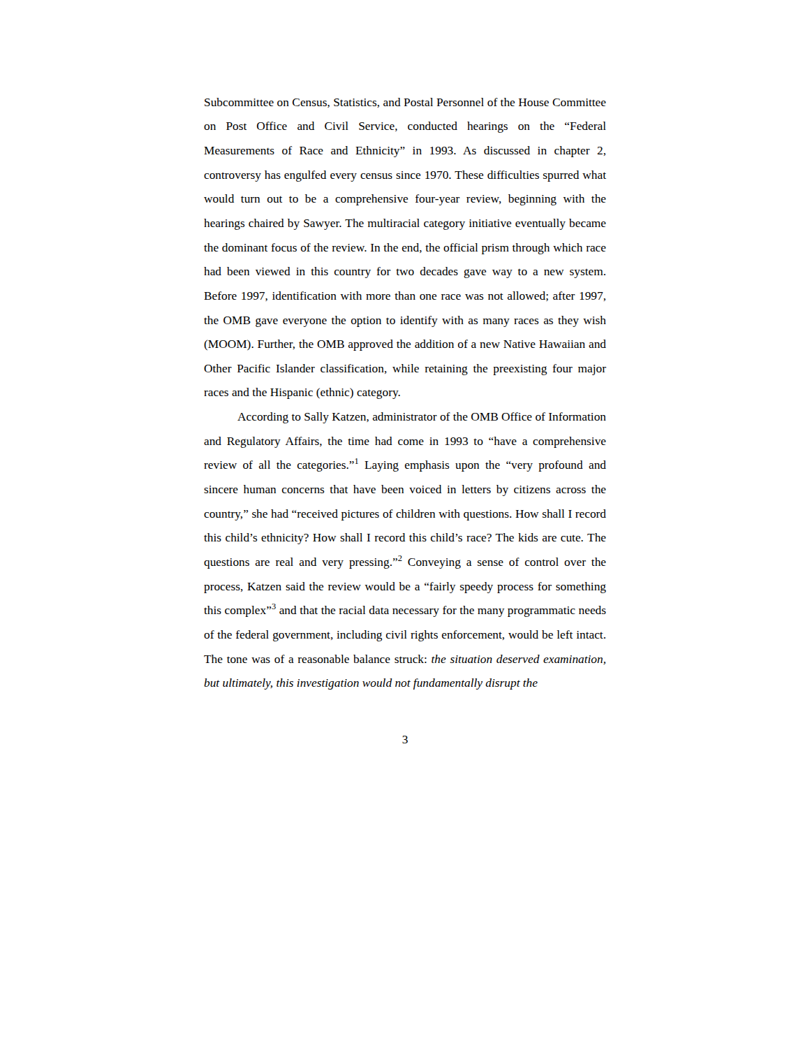Subcommittee on Census, Statistics, and Postal Personnel of the House Committee on Post Office and Civil Service, conducted hearings on the “Federal Measurements of Race and Ethnicity” in 1993. As discussed in chapter 2, controversy has engulfed every census since 1970. These difficulties spurred what would turn out to be a comprehensive four-year review, beginning with the hearings chaired by Sawyer. The multiracial category initiative eventually became the dominant focus of the review. In the end, the official prism through which race had been viewed in this country for two decades gave way to a new system. Before 1997, identification with more than one race was not allowed; after 1997, the OMB gave everyone the option to identify with as many races as they wish (MOOM). Further, the OMB approved the addition of a new Native Hawaiian and Other Pacific Islander classification, while retaining the preexisting four major races and the Hispanic (ethnic) category.
According to Sally Katzen, administrator of the OMB Office of Information and Regulatory Affairs, the time had come in 1993 to “have a comprehensive review of all the categories.”1 Laying emphasis upon the “very profound and sincere human concerns that have been voiced in letters by citizens across the country,” she had “received pictures of children with questions. How shall I record this child’s ethnicity? How shall I record this child’s race? The kids are cute. The questions are real and very pressing.”2 Conveying a sense of control over the process, Katzen said the review would be a “fairly speedy process for something this complex”3 and that the racial data necessary for the many programmatic needs of the federal government, including civil rights enforcement, would be left intact. The tone was of a reasonable balance struck: the situation deserved examination, but ultimately, this investigation would not fundamentally disrupt the
3